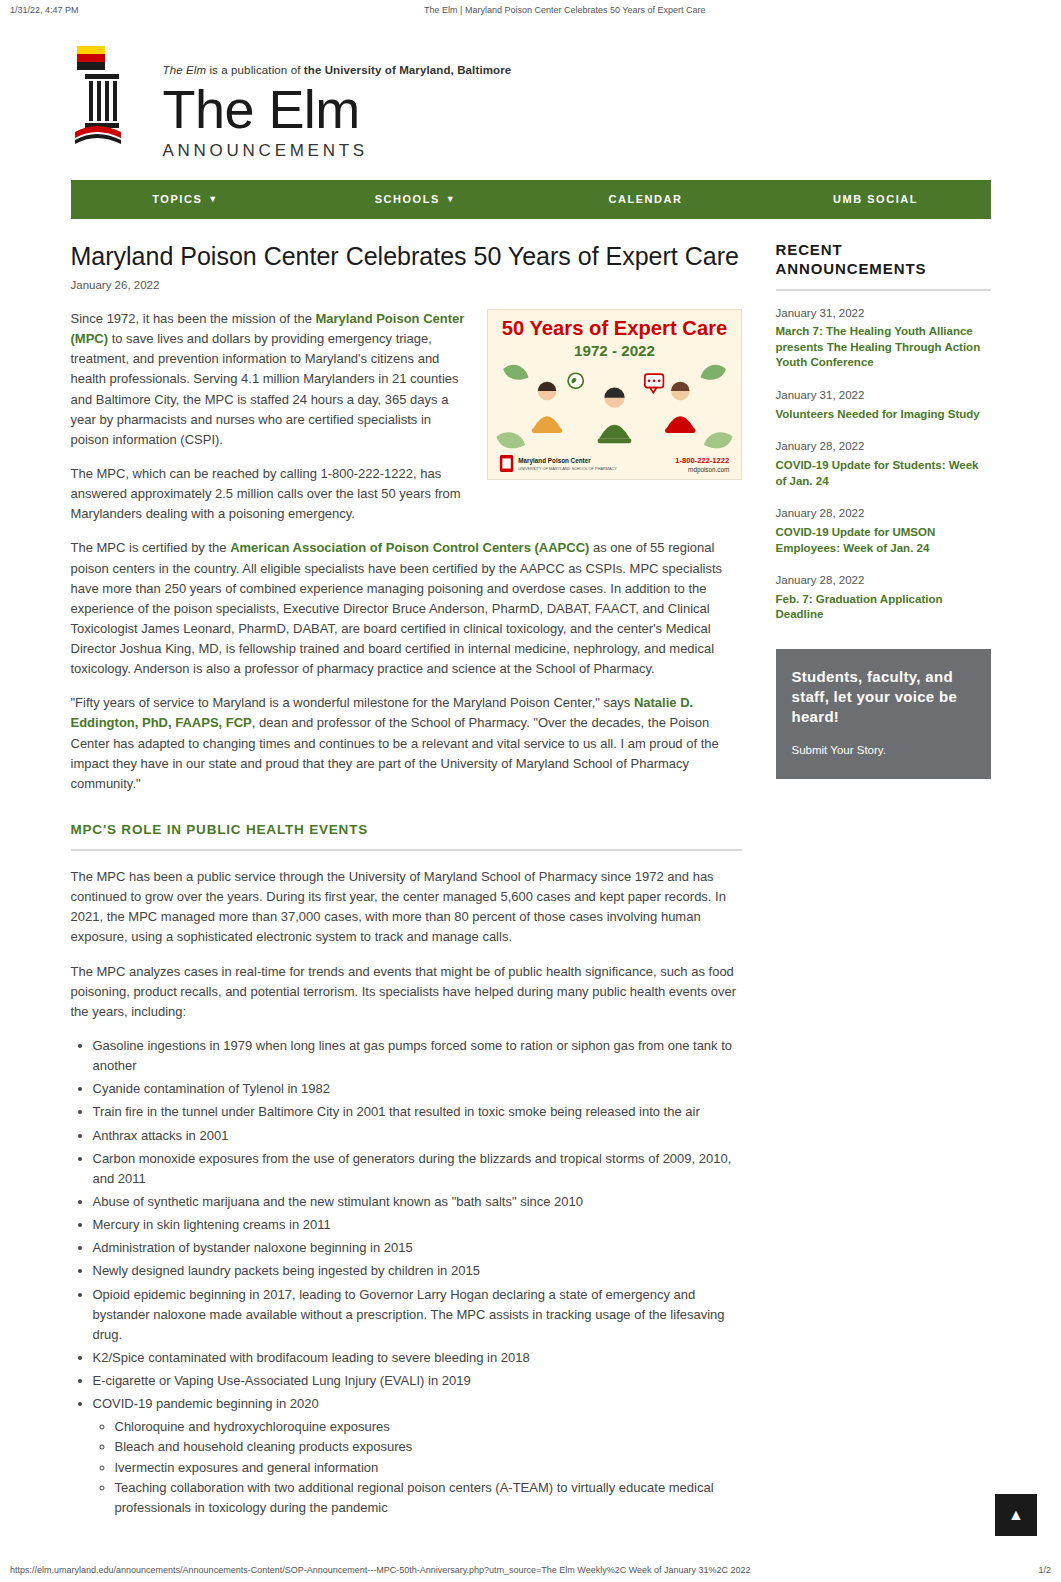1/31/22, 4:47 PM The Elm | Maryland Poison Center Celebrates 50 Years of Expert Care
The Elm is a publication of the University of Maryland, Baltimore
The Elm
ANNOUNCEMENTS
Topics ▼ Schools ▼ Calendar UMB Social
Maryland Poison Center Celebrates 50 Years of Expert Care
January 26, 2022
50 Years of Expert Care 1972 - 2022 Maryland Poison Center UNIVERSITY OF MARYLAND SCHOOL OF PHARMACY 1-800-222-1222 mdpoison.com
Since 1972, it has been the mission of the Maryland Poison Center (MPC) to save lives and dollars by providing emergency triage, treatment, and prevention information to Maryland's citizens and health professionals. Serving 4.1 million Marylanders in 21 counties and Baltimore City, the MPC is staffed 24 hours a day, 365 days a year by pharmacists and nurses who are certified specialists in poison information (CSPI).
The MPC, which can be reached by calling 1-800-222-1222, has answered approximately 2.5 million calls over the last 50 years from Marylanders dealing with a poisoning emergency.
The MPC is certified by the American Association of Poison Control Centers (AAPCC) as one of 55 regional poison centers in the country. All eligible specialists have been certified by the AAPCC as CSPIs. MPC specialists have more than 250 years of combined experience managing poisoning and overdose cases. In addition to the experience of the poison specialists, Executive Director Bruce Anderson, PharmD, DABAT, FAACT, and Clinical Toxicologist James Leonard, PharmD, DABAT, are board certified in clinical toxicology, and the center's Medical Director Joshua King, MD, is fellowship trained and board certified in internal medicine, nephrology, and medical toxicology. Anderson is also a professor of pharmacy practice and science at the School of Pharmacy.
"Fifty years of service to Maryland is a wonderful milestone for the Maryland Poison Center," says Natalie D. Eddington, PhD, FAAPS, FCP, dean and professor of the School of Pharmacy. "Over the decades, the Poison Center has adapted to changing times and continues to be a relevant and vital service to us all. I am proud of the impact they have in our state and proud that they are part of the University of Maryland School of Pharmacy community."
MPC's Role in Public Health Events
The MPC has been a public service through the University of Maryland School of Pharmacy since 1972 and has continued to grow over the years. During its first year, the center managed 5,600 cases and kept paper records. In 2021, the MPC managed more than 37,000 cases, with more than 80 percent of those cases involving human exposure, using a sophisticated electronic system to track and manage calls.
The MPC analyzes cases in real-time for trends and events that might be of public health significance, such as food poisoning, product recalls, and potential terrorism. Its specialists have helped during many public health events over the years, including:
Gasoline ingestions in 1979 when long lines at gas pumps forced some to ration or siphon gas from one tank to another
Cyanide contamination of Tylenol in 1982
Train fire in the tunnel under Baltimore City in 2001 that resulted in toxic smoke being released into the air
Anthrax attacks in 2001
Carbon monoxide exposures from the use of generators during the blizzards and tropical storms of 2009, 2010, and 2011
Abuse of synthetic marijuana and the new stimulant known as "bath salts" since 2010
Mercury in skin lightening creams in 2011
Administration of bystander naloxone beginning in 2015
Newly designed laundry packets being ingested by children in 2015
Opioid epidemic beginning in 2017, leading to Governor Larry Hogan declaring a state of emergency and bystander naloxone made available without a prescription. The MPC assists in tracking usage of the lifesaving drug.
K2/Spice contaminated with brodifacoum leading to severe bleeding in 2018
E-cigarette or Vaping Use-Associated Lung Injury (EVALI) in 2019
COVID-19 pandemic beginning in 2020
Chloroquine and hydroxychloroquine exposures
Bleach and household cleaning products exposures
Ivermectin exposures and general information
Teaching collaboration with two additional regional poison centers (A-TEAM) to virtually educate medical professionals in toxicology during the pandemic
Recent
Announcements
January 31, 2022
March 7: The Healing Youth Alliance presents The Healing Through Action Youth Conference
January 31, 2022
Volunteers Needed for Imaging Study
January 28, 2022
COVID-19 Update for Students: Week of Jan. 24
January 28, 2022
COVID-19 Update for UMSON Employees: Week of Jan. 24
January 28, 2022
Feb. 7: Graduation Application Deadline
Students, faculty, and staff, let your voice be heard!
Submit Your Story.
▲
https://elm.umaryland.edu/announcements/Announcements-Content/SOP-Announcement---MPC-50th-Anniversary.php?utm_source=The Elm Weekly%2C Week of January 31%2C 2022 1/2